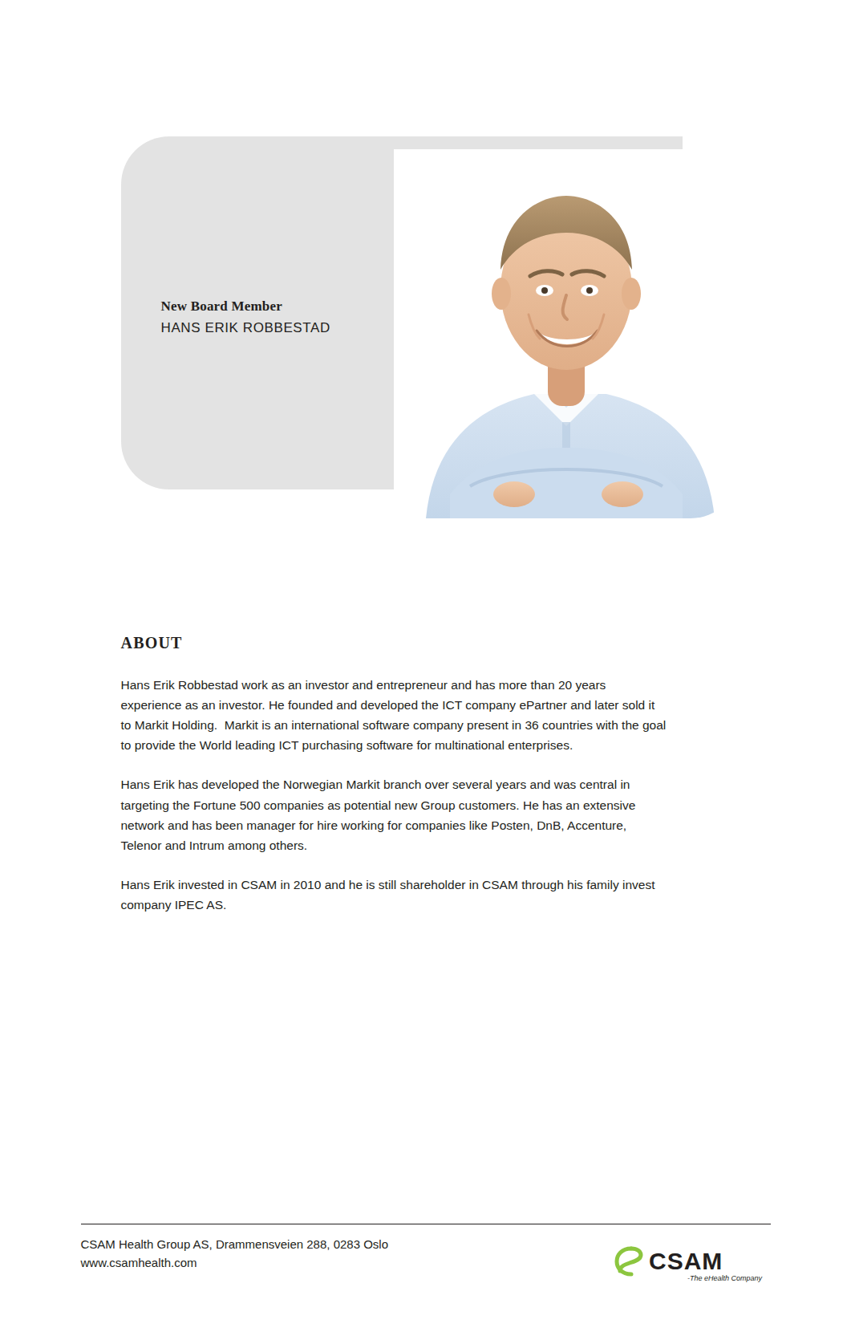New Board Member
HANS ERIK ROBBESTAD
ABOUT
Hans Erik Robbestad work as an investor and entrepreneur and has more than 20 years experience as an investor. He founded and developed the ICT company ePartner and later sold it to Markit Holding. Markit is an international software company present in 36 countries with the goal to provide the World leading ICT purchasing software for multinational enterprises.
Hans Erik has developed the Norwegian Markit branch over several years and was central in targeting the Fortune 500 companies as potential new Group customers. He has an extensive network and has been manager for hire working for companies like Posten, DnB, Accenture, Telenor and Intrum among others.
Hans Erik invested in CSAM in 2010 and he is still shareholder in CSAM through his family invest company IPEC AS.
CSAM Health Group AS, Drammensveien 288, 0283 Oslo
www.csamhealth.com
CSAM -The eHealth Company